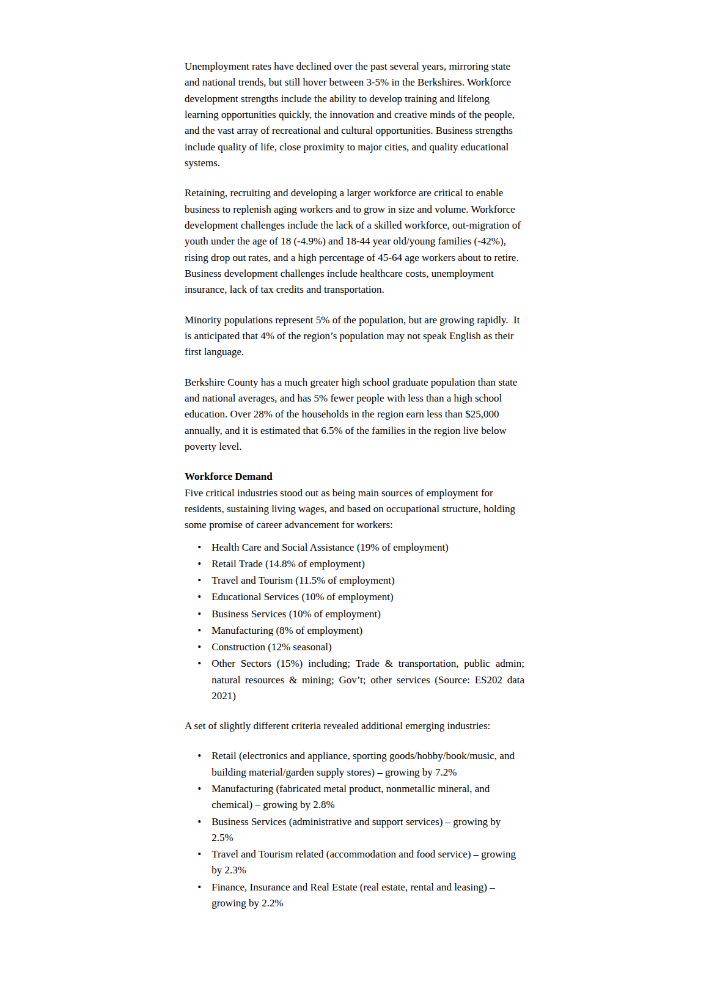Unemployment rates have declined over the past several years, mirroring state and national trends, but still hover between 3-5% in the Berkshires. Workforce development strengths include the ability to develop training and lifelong learning opportunities quickly, the innovation and creative minds of the people, and the vast array of recreational and cultural opportunities. Business strengths include quality of life, close proximity to major cities, and quality educational systems.
Retaining, recruiting and developing a larger workforce are critical to enable business to replenish aging workers and to grow in size and volume. Workforce development challenges include the lack of a skilled workforce, out-migration of youth under the age of 18 (-4.9%) and 18-44 year old/young families (-42%), rising drop out rates, and a high percentage of 45-64 age workers about to retire. Business development challenges include healthcare costs, unemployment insurance, lack of tax credits and transportation.
Minority populations represent 5% of the population, but are growing rapidly. It is anticipated that 4% of the region’s population may not speak English as their first language.
Berkshire County has a much greater high school graduate population than state and national averages, and has 5% fewer people with less than a high school education. Over 28% of the households in the region earn less than $25,000 annually, and it is estimated that 6.5% of the families in the region live below poverty level.
Workforce Demand
Five critical industries stood out as being main sources of employment for residents, sustaining living wages, and based on occupational structure, holding some promise of career advancement for workers:
Health Care and Social Assistance (19% of employment)
Retail Trade (14.8% of employment)
Travel and Tourism (11.5% of employment)
Educational Services (10% of employment)
Business Services (10% of employment)
Manufacturing (8% of employment)
Construction (12% seasonal)
Other Sectors (15%) including; Trade & transportation, public admin; natural resources & mining; Gov’t; other services (Source: ES202 data 2021)
A set of slightly different criteria revealed additional emerging industries:
Retail (electronics and appliance, sporting goods/hobby/book/music, and building material/garden supply stores) – growing by 7.2%
Manufacturing (fabricated metal product, nonmetallic mineral, and chemical) – growing by 2.8%
Business Services (administrative and support services) – growing by 2.5%
Travel and Tourism related (accommodation and food service) – growing by 2.3%
Finance, Insurance and Real Estate (real estate, rental and leasing) – growing by 2.2%